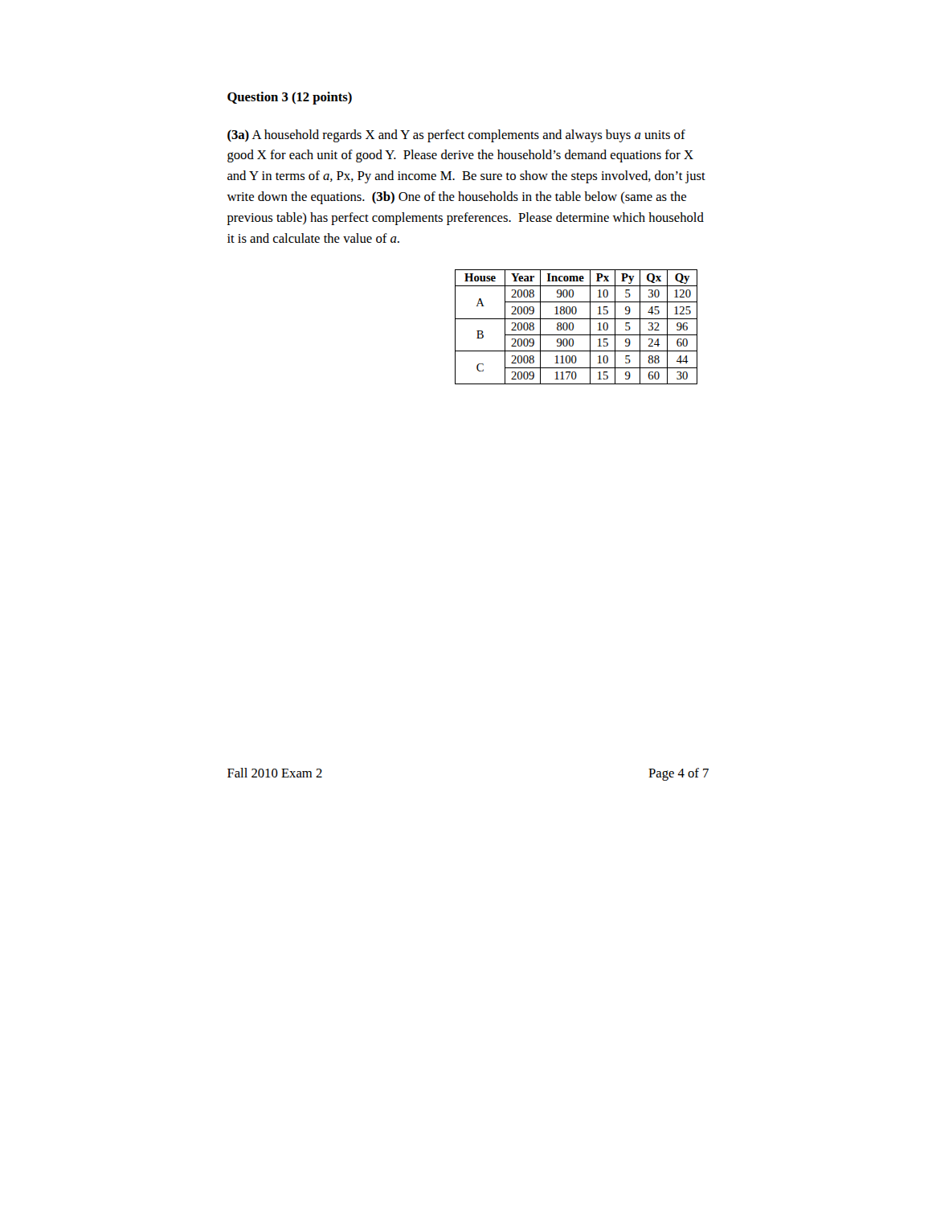Question 3 (12 points)
(3a) A household regards X and Y as perfect complements and always buys a units of good X for each unit of good Y. Please derive the household’s demand equations for X and Y in terms of a, Px, Py and income M. Be sure to show the steps involved, don’t just write down the equations. (3b) One of the households in the table below (same as the previous table) has perfect complements preferences. Please determine which household it is and calculate the value of a.
| House | Year | Income | Px | Py | Qx | Qy |
| --- | --- | --- | --- | --- | --- | --- |
| A | 2008 | 900 | 10 | 5 | 30 | 120 |
| 2009 | 1800 | 15 | 9 | 45 | 125 |
| B | 2008 | 800 | 10 | 5 | 32 | 96 |
| 2009 | 900 | 15 | 9 | 24 | 60 |
| C | 2008 | 1100 | 10 | 5 | 88 | 44 |
| 2009 | 1170 | 15 | 9 | 60 | 30 |
Fall 2010 Exam 2 Page 4 of 7